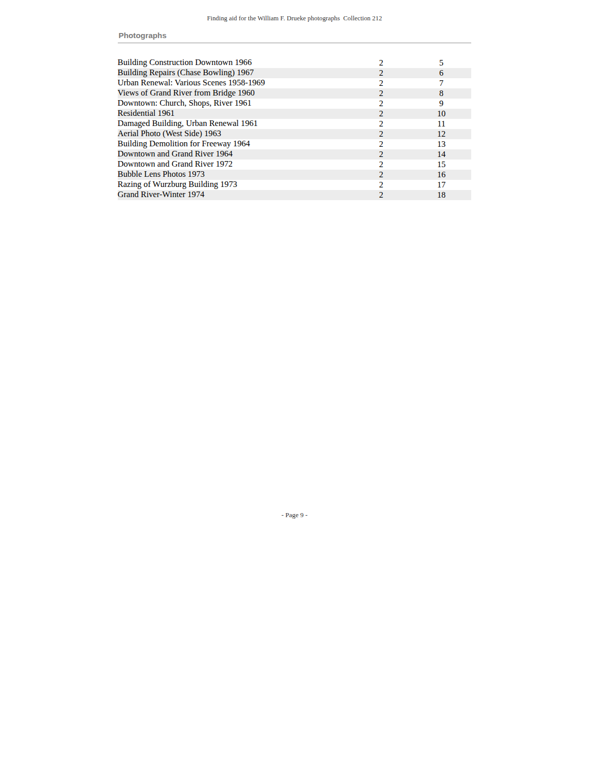Finding aid for the William F. Drueke photographs Collection 212
Photographs
| Building Construction Downtown 1966 | 2 | 5 |
| Building Repairs (Chase Bowling) 1967 | 2 | 6 |
| Urban Renewal: Various Scenes 1958-1969 | 2 | 7 |
| Views of Grand River from Bridge 1960 | 2 | 8 |
| Downtown: Church, Shops, River 1961 | 2 | 9 |
| Residential 1961 | 2 | 10 |
| Damaged Building, Urban Renewal 1961 | 2 | 11 |
| Aerial Photo (West Side) 1963 | 2 | 12 |
| Building Demolition for Freeway 1964 | 2 | 13 |
| Downtown and Grand River 1964 | 2 | 14 |
| Downtown and Grand River 1972 | 2 | 15 |
| Bubble Lens Photos 1973 | 2 | 16 |
| Razing of Wurzburg Building 1973 | 2 | 17 |
| Grand River-Winter 1974 | 2 | 18 |
- Page 9 -